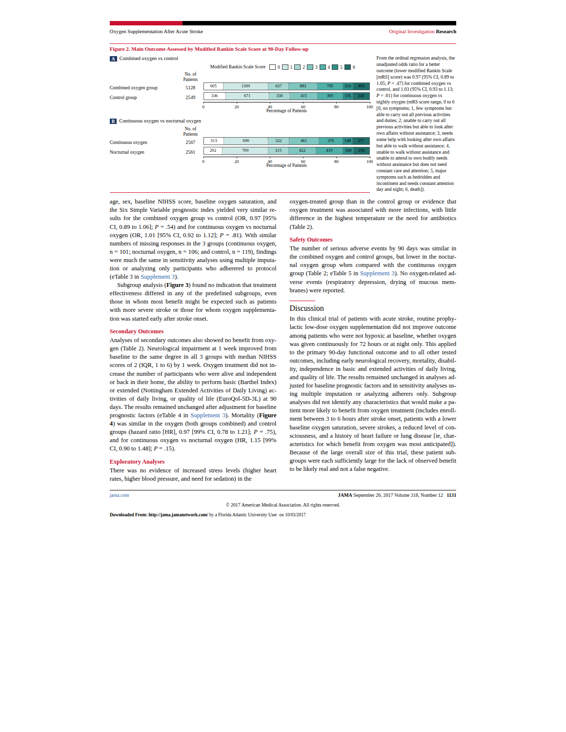Oxygen Supplementation After Acute Stroke
Original Investigation Research
Figure 2. Main Outcome Assessed by Modified Rankin Scale Score at 90-Day Follow-up
A Combined oxygen vs control
Modified Rankin Scale Score 0 1 2 3 4 5 6
Combined oxygen group
Control group
No. of
Patients
5128
2549
605
1399
637
883
795
316
493
336
671
330
415
395
156
246
0
20
40
60
80
100
Percentage of Patients
B Continuous oxygen vs nocturnal oxygen
Continuous oxygen
Nocturnal oxygen
No. of
Patients
2567
2561
313
690
322
461
376
148
257
292
709
315
422
419
168
236
0
20
40
60
80
100
Percentage of Patients
From the ordinal regression analysis, the unadjusted odds ratio for a better outcome (lower modified Rankin Scale [mRS] score) was 0.97 (95% CI, 0.89 to 1.05; P = .47) for combined oxygen vs control, and 1.03 (95% CI, 0.93 to 1.13; P = .61) for continuous oxygen vs nightly oxygen (mRS score range, 0 to 6 [0, no symptoms; 1, few symptoms but able to carry out all previous activities and duties; 2, unable to carry out all previous activities but able to look after own affairs without assistance; 3, needs some help with looking after own affairs but able to walk without assistance; 4, unable to walk without assistance and unable to attend to own bodily needs without assistance but does not need constant care and attention; 5, major symptoms such as bedridden and incontinent and needs constant attention day and night; 6, death]).
age, sex, baseline NIHSS score, baseline oxygen saturation, and the Six Simple Variable prognostic index yielded very similar results for the combined oxygen group vs control (OR, 0.97 [95% CI, 0.89 to 1.06]; P = .54) and for continuous oxygen vs nocturnal oxygen (OR, 1.01 [95% CI, 0.92 to 1.12]; P = .81). With similar numbers of missing responses in the 3 groups (continuous oxygen, n = 101; nocturnal oxygen, n = 106; and control, n = 119), findings were much the same in sensitivity analyses using multiple imputation or analyzing only participants who adherered to protocol (eTable 3 in Supplement 3).
Subgroup analysis (Figure 3) found no indication that treatment effectiveness differed in any of the predefined subgroups, even those in whom most benefit might be expected such as patients with more severe stroke or those for whom oxygen supplementation was started early after stroke onset.
Secondary Outcomes
Analyses of secondary outcomes also showed no benefit from oxygen (Table 2). Neurological impairment at 1 week improved from baseline to the same degree in all 3 groups with median NIHSS scores of 2 (IQR, 1 to 6) by 1 week. Oxygen treatment did not increase the number of participants who were alive and independent or back in their home, the ability to perform basic (Barthel Index) or extended (Nottingham Extended Activities of Daily Living) activities of daily living, or quality of life (EuroQol-5D-3L) at 90 days. The results remained unchanged after adjustment for baseline prognostic factors (eTable 4 in Supplement 3). Mortality (Figure 4) was similar in the oxygen (both groups combined) and control groups (hazard ratio [HR], 0.97 [99% CI, 0.78 to 1.21]; P = .75), and for continuous oxygen vs nocturnal oxygen (HR, 1.15 [99% CI, 0.90 to 1.48]; P = .15).
Exploratory Analyses
There was no evidence of increased stress levels (higher heart rates, higher blood pressure, and need for sedation) in the
oxygen-treated group than in the control group or evidence that oxygen treatment was associated with more infections, with little difference in the highest temperature or the need for antibiotics (Table 2).
Safety Outcomes
The number of serious adverse events by 90 days was similar in the combined oxygen and control groups, but lower in the nocturnal oxygen group when compared with the continuous oxygen group (Table 2; eTable 5 in Supplement 3). No oxygen-related adverse events (respiratory depression, drying of mucous membranes) were reported.
Discussion
In this clinical trial of patients with acute stroke, routine prophylactic low-dose oxygen supplementation did not improve outcome among patients who were not hypoxic at baseline, whether oxygen was given continuously for 72 hours or at night only. This applied to the primary 90-day functional outcome and to all other tested outcomes, including early neurological recovery, mortality, disability, independence in basic and extended activities of daily living, and quality of life. The results remained unchanged in analyses adjusted for baseline prognostic factors and in sensitivity analyses using multiple imputation or analyzing adherers only. Subgroup analyses did not identify any characteristics that would make a patient more likely to benefit from oxygen treatment (includes enrollment between 3 to 6 hours after stroke onset, patients with a lower baseline oxygen saturation, severe strokes, a reduced level of consciousness, and a history of heart failure or lung disease [ie, characteristics for which benefit from oxygen was most anticipated]). Because of the large overall size of this trial, these patient subgroups were each sufficiently large for the lack of observed benefit to be likely real and not a false negative.
jama.com
JAMA September 26, 2017 Volume 318, Number 12 1131
© 2017 American Medical Association. All rights reserved.
Downloaded From: http://jama.jamanetwork.com/ by a Florida Atlantic University User on 10/03/2017